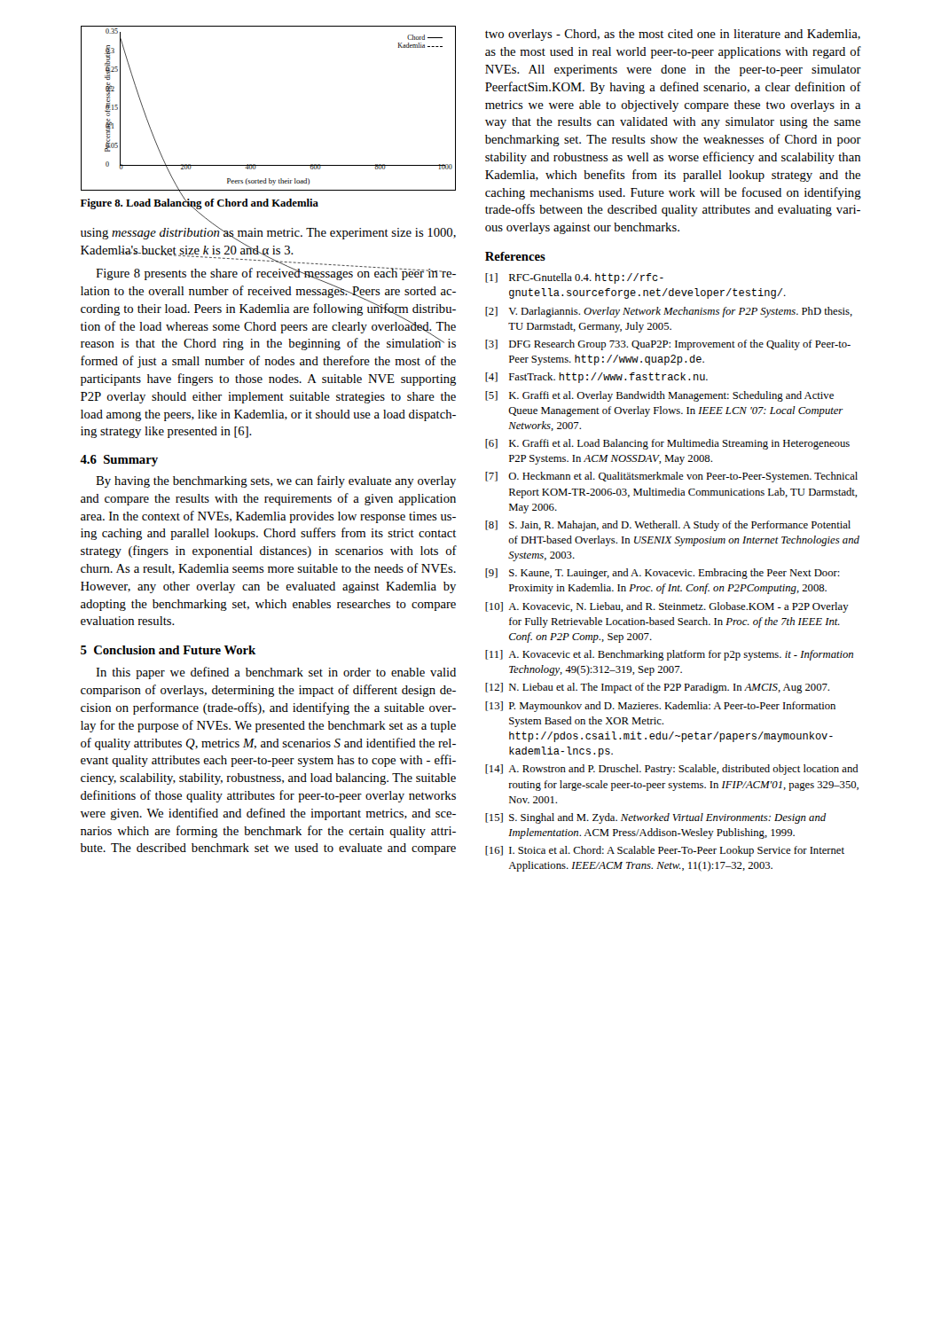Percentage of message distribution 0.35 0.3 0.25 0.2 0.15 0.1 0.05 0 0 200 400 600 800 1000
Chord
Kademlia
Peers (sorted by their load)
Figure 8. Load Balancing of Chord and Kademlia
using message distribution as main metric. The experiment size is 1000, Kademlia's bucket size k is 20 and α is 3.
Figure 8 presents the share of received messages on each peer in relation to the overall number of received messages. Peers are sorted according to their load. Peers in Kademlia are following uniform distribution of the load whereas some Chord peers are clearly overloaded. The reason is that the Chord ring in the beginning of the simulation is formed of just a small number of nodes and therefore the most of the participants have fingers to those nodes. A suitable NVE supporting P2P overlay should either implement suitable strategies to share the load among the peers, like in Kademlia, or it should use a load dispatching strategy like presented in [6].
4.6 Summary
By having the benchmarking sets, we can fairly evaluate any overlay and compare the results with the requirements of a given application area. In the context of NVEs, Kademlia provides low response times using caching and parallel lookups. Chord suffers from its strict contact strategy (fingers in exponential distances) in scenarios with lots of churn. As a result, Kademlia seems more suitable to the needs of NVEs. However, any other overlay can be evaluated against Kademlia by adopting the benchmarking set, which enables researches to compare evaluation results.
5 Conclusion and Future Work
In this paper we defined a benchmark set in order to enable valid comparison of overlays, determining the impact of different design decision on performance (trade-offs), and identifying the a suitable overlay for the purpose of NVEs. We presented the benchmark set as a tuple of quality attributes Q, metrics M, and scenarios S and identified the relevant quality attributes each peer-to-peer system has to cope with - efficiency, scalability, stability, robustness, and load balancing. The suitable definitions of those quality attributes for peer-to-peer overlay networks were given. We identified and defined the important metrics, and scenarios which are forming the benchmark for the certain quality attribute. The described benchmark set we used to evaluate and compare two overlays - Chord, as the most cited one in literature and Kademlia, as the most used in real world peer-to-peer applications with regard of NVEs. All experiments were done in the peer-to-peer simulator PeerfactSim.KOM. By having a defined scenario, a clear definition of metrics we were able to objectively compare these two overlays in a way that the results can validated with any simulator using the same benchmarking set. The results show the weaknesses of Chord in poor stability and robustness as well as worse efficiency and scalability than Kademlia, which benefits from its parallel lookup strategy and the caching mechanisms used. Future work will be focused on identifying trade-offs between the described quality attributes and evaluating various overlays against our benchmarks.
References
RFC-Gnutella 0.4. http://rfc-gnutella.sourceforge.net/developer/testing/.
V. Darlagiannis. Overlay Network Mechanisms for P2P Systems. PhD thesis, TU Darmstadt, Germany, July 2005.
DFG Research Group 733. QuaP2P: Improvement of the Quality of Peer-to-Peer Systems. http://www.quap2p.de.
FastTrack. http://www.fasttrack.nu.
K. Graffi et al. Overlay Bandwidth Management: Scheduling and Active Queue Management of Overlay Flows. In IEEE LCN '07: Local Computer Networks, 2007.
K. Graffi et al. Load Balancing for Multimedia Streaming in Heterogeneous P2P Systems. In ACM NOSSDAV, May 2008.
O. Heckmann et al. Qualitätsmerkmale von Peer-to-Peer-Systemen. Technical Report KOM-TR-2006-03, Multimedia Communications Lab, TU Darmstadt, May 2006.
S. Jain, R. Mahajan, and D. Wetherall. A Study of the Performance Potential of DHT-based Overlays. In USENIX Symposium on Internet Technologies and Systems, 2003.
S. Kaune, T. Lauinger, and A. Kovacevic. Embracing the Peer Next Door: Proximity in Kademlia. In Proc. of Int. Conf. on P2PComputing, 2008.
A. Kovacevic, N. Liebau, and R. Steinmetz. Globase.KOM - a P2P Overlay for Fully Retrievable Location-based Search. In Proc. of the 7th IEEE Int. Conf. on P2P Comp., Sep 2007.
A. Kovacevic et al. Benchmarking platform for p2p systems. it - Information Technology, 49(5):312–319, Sep 2007.
N. Liebau et al. The Impact of the P2P Paradigm. In AMCIS, Aug 2007.
P. Maymounkov and D. Mazieres. Kademlia: A Peer-to-Peer Information System Based on the XOR Metric. http://pdos.csail.mit.edu/~petar/papers/maymounkov-kademlia-lncs.ps.
A. Rowstron and P. Druschel. Pastry: Scalable, distributed object location and routing for large-scale peer-to-peer systems. In IFIP/ACM'01, pages 329–350, Nov. 2001.
S. Singhal and M. Zyda. Networked Virtual Environments: Design and Implementation. ACM Press/Addison-Wesley Publishing, 1999.
I. Stoica et al. Chord: A Scalable Peer-To-Peer Lookup Service for Internet Applications. IEEE/ACM Trans. Netw., 11(1):17–32, 2003.